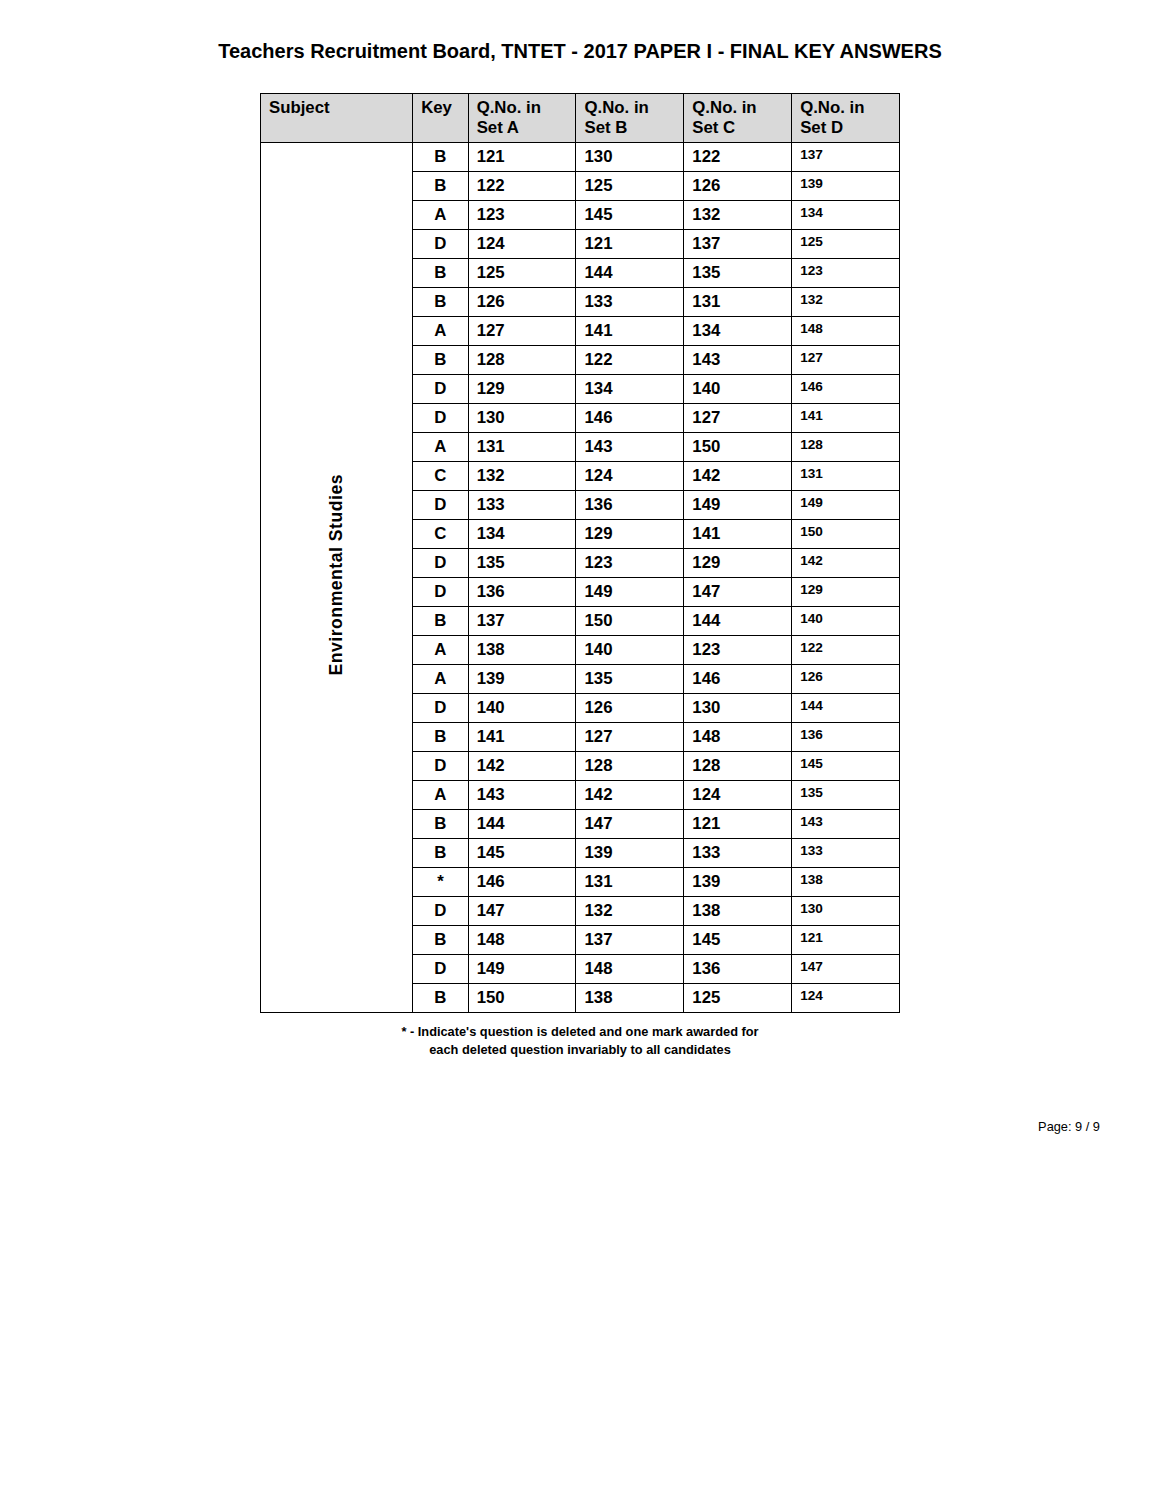Teachers Recruitment Board, TNTET - 2017 PAPER I - FINAL KEY ANSWERS
| Subject | Key | Q.No. in Set A | Q.No. in Set B | Q.No. in Set C | Q.No. in Set D |
| --- | --- | --- | --- | --- | --- |
| Environmental Studies | B | 121 | 130 | 122 | 137 |
| B | 122 | 125 | 126 | 139 |
| A | 123 | 145 | 132 | 134 |
| D | 124 | 121 | 137 | 125 |
| B | 125 | 144 | 135 | 123 |
| B | 126 | 133 | 131 | 132 |
| A | 127 | 141 | 134 | 148 |
| B | 128 | 122 | 143 | 127 |
| D | 129 | 134 | 140 | 146 |
| D | 130 | 146 | 127 | 141 |
| A | 131 | 143 | 150 | 128 |
| C | 132 | 124 | 142 | 131 |
| D | 133 | 136 | 149 | 149 |
| C | 134 | 129 | 141 | 150 |
| D | 135 | 123 | 129 | 142 |
| D | 136 | 149 | 147 | 129 |
| B | 137 | 150 | 144 | 140 |
| A | 138 | 140 | 123 | 122 |
| A | 139 | 135 | 146 | 126 |
| D | 140 | 126 | 130 | 144 |
| B | 141 | 127 | 148 | 136 |
| D | 142 | 128 | 128 | 145 |
| A | 143 | 142 | 124 | 135 |
| B | 144 | 147 | 121 | 143 |
| B | 145 | 139 | 133 | 133 |
| * | 146 | 131 | 139 | 138 |
| D | 147 | 132 | 138 | 130 |
| B | 148 | 137 | 145 | 121 |
| D | 149 | 148 | 136 | 147 |
| B | 150 | 138 | 125 | 124 |
* - Indicate's question is deleted and one mark awarded for
each deleted question invariably to all candidates
Page: 9 / 9